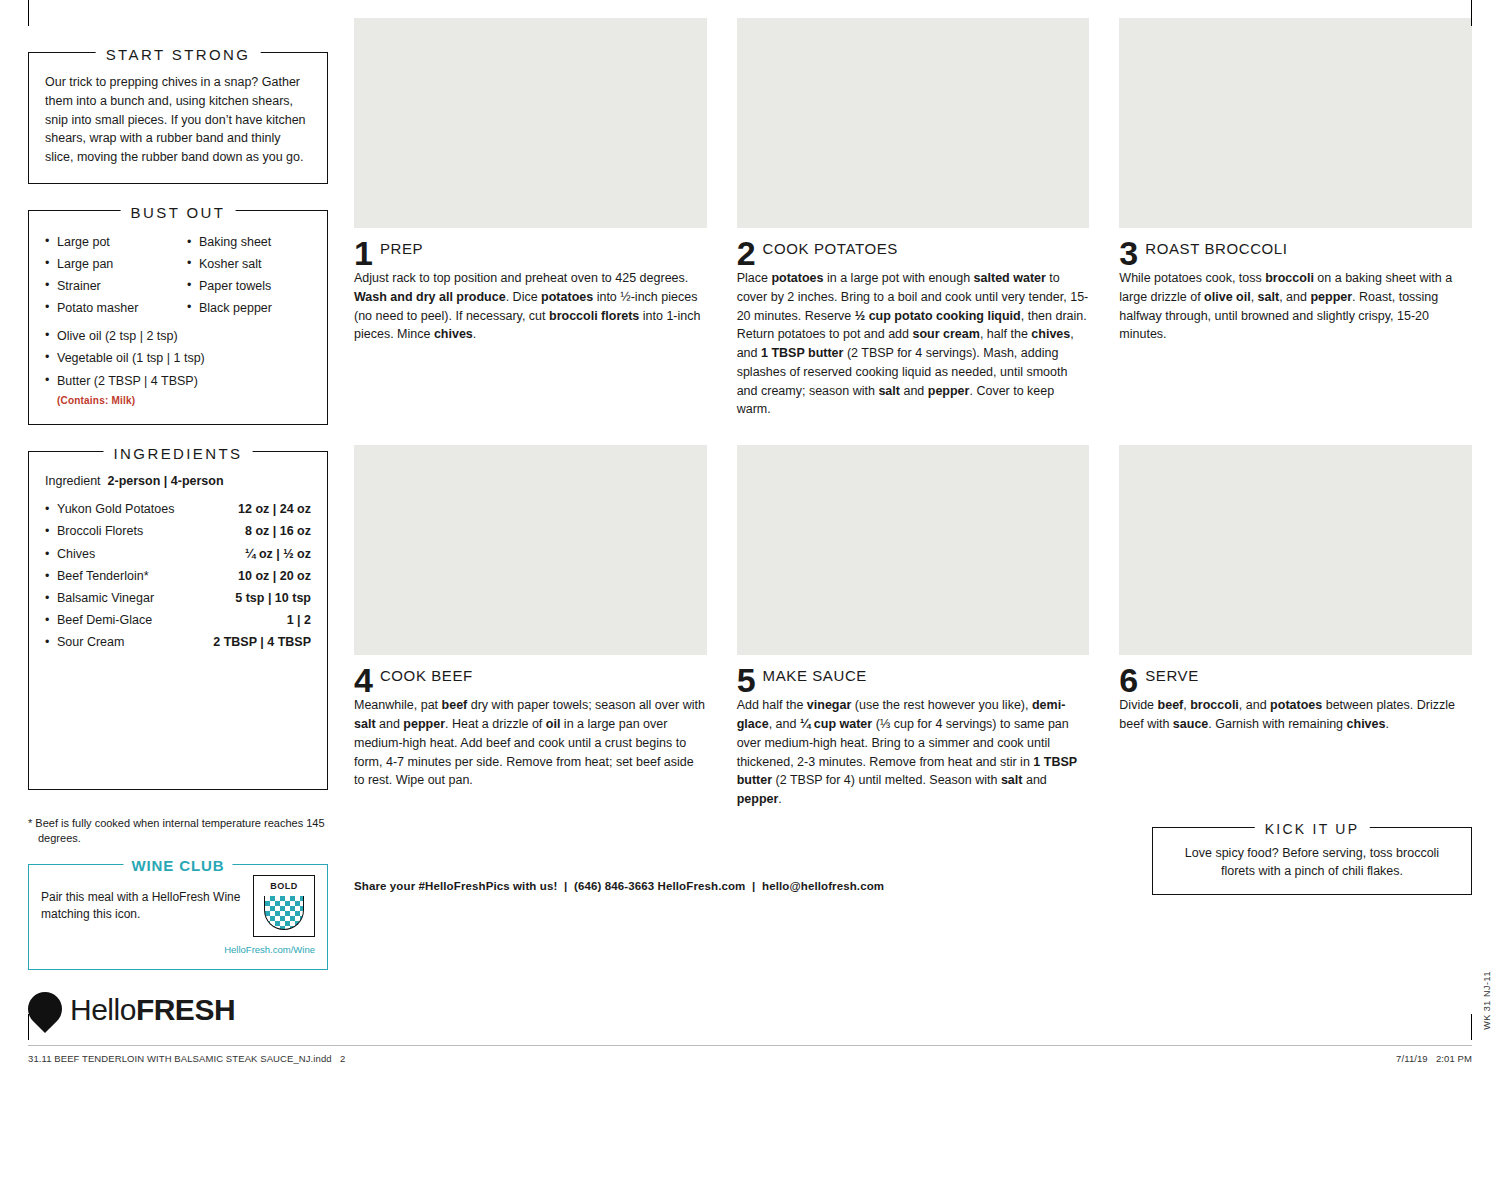START STRONG
Our trick to prepping chives in a snap? Gather them into a bunch and, using kitchen shears, snip into small pieces. If you don’t have kitchen shears, wrap with a rubber band and thinly slice, moving the rubber band down as you go.
BUST OUT
Large pot
Large pan
Strainer
Potato masher
Baking sheet
Kosher salt
Paper towels
Black pepper
Olive oil (2 tsp | 2 tsp)
Vegetable oil (1 tsp | 1 tsp)
Butter (2 TBSP | 4 TBSP)
(Contains: Milk)
INGREDIENTS
Ingredient 2-person | 4-person
| Yukon Gold Potatoes | 12 oz / 24 oz |
| Broccoli Florets | 8 oz / 16 oz |
| Chives | ¼ oz / ½ oz |
| Beef Tenderloin* | 10 oz / 20 oz |
| Balsamic Vinegar | 5 tsp / 10 tsp |
| Beef Demi-Glace | 1 / 2 |
| Sour Cream | 2 TBSP / 4 TBSP |
* Beef is fully cooked when internal temperature reaches 145 degrees.
WINE CLUB
Pair this meal with a HelloFresh Wine matching this icon.
BOLD
HelloFresh.com/Wine
Hello FRESH
1 PREP
Adjust rack to top position and preheat oven to 425 degrees. Wash and dry all produce. Dice potatoes into ½-inch pieces (no need to peel). If necessary, cut broccoli florets into 1-inch pieces. Mince chives.
2 COOK POTATOES
Place potatoes in a large pot with enough salted water to cover by 2 inches. Bring to a boil and cook until very tender, 15-20 minutes. Reserve ½ cup potato cooking liquid, then drain. Return potatoes to pot and add sour cream, half the chives, and 1 TBSP butter (2 TBSP for 4 servings). Mash, adding splashes of reserved cooking liquid as needed, until smooth and creamy; season with salt and pepper. Cover to keep warm.
3 ROAST BROCCOLI
While potatoes cook, toss broccoli on a baking sheet with a large drizzle of olive oil, salt, and pepper. Roast, tossing halfway through, until browned and slightly crispy, 15-20 minutes.
4 COOK BEEF
Meanwhile, pat beef dry with paper towels; season all over with salt and pepper. Heat a drizzle of oil in a large pan over medium-high heat. Add beef and cook until a crust begins to form, 4-7 minutes per side. Remove from heat; set beef aside to rest. Wipe out pan.
5 MAKE SAUCE
Add half the vinegar (use the rest however you like), demi-glace, and ¼ cup water (⅓ cup for 4 servings) to same pan over medium-high heat. Bring to a simmer and cook until thickened, 2-3 minutes. Remove from heat and stir in 1 TBSP butter (2 TBSP for 4) until melted. Season with salt and pepper.
6 SERVE
Divide beef, broccoli, and potatoes between plates. Drizzle beef with sauce. Garnish with remaining chives.
Share your #HelloFreshPics with us! | (646) 846-3663 HelloFresh.com | hello@hellofresh.com
KICK IT UP
Love spicy food? Before serving, toss broccoli florets with a pinch of chili flakes.
WK 31 NJ-11
31.11 BEEF TENDERLOIN WITH BALSAMIC STEAK SAUCE_NJ.indd 2 7/11/19 2:01 PM